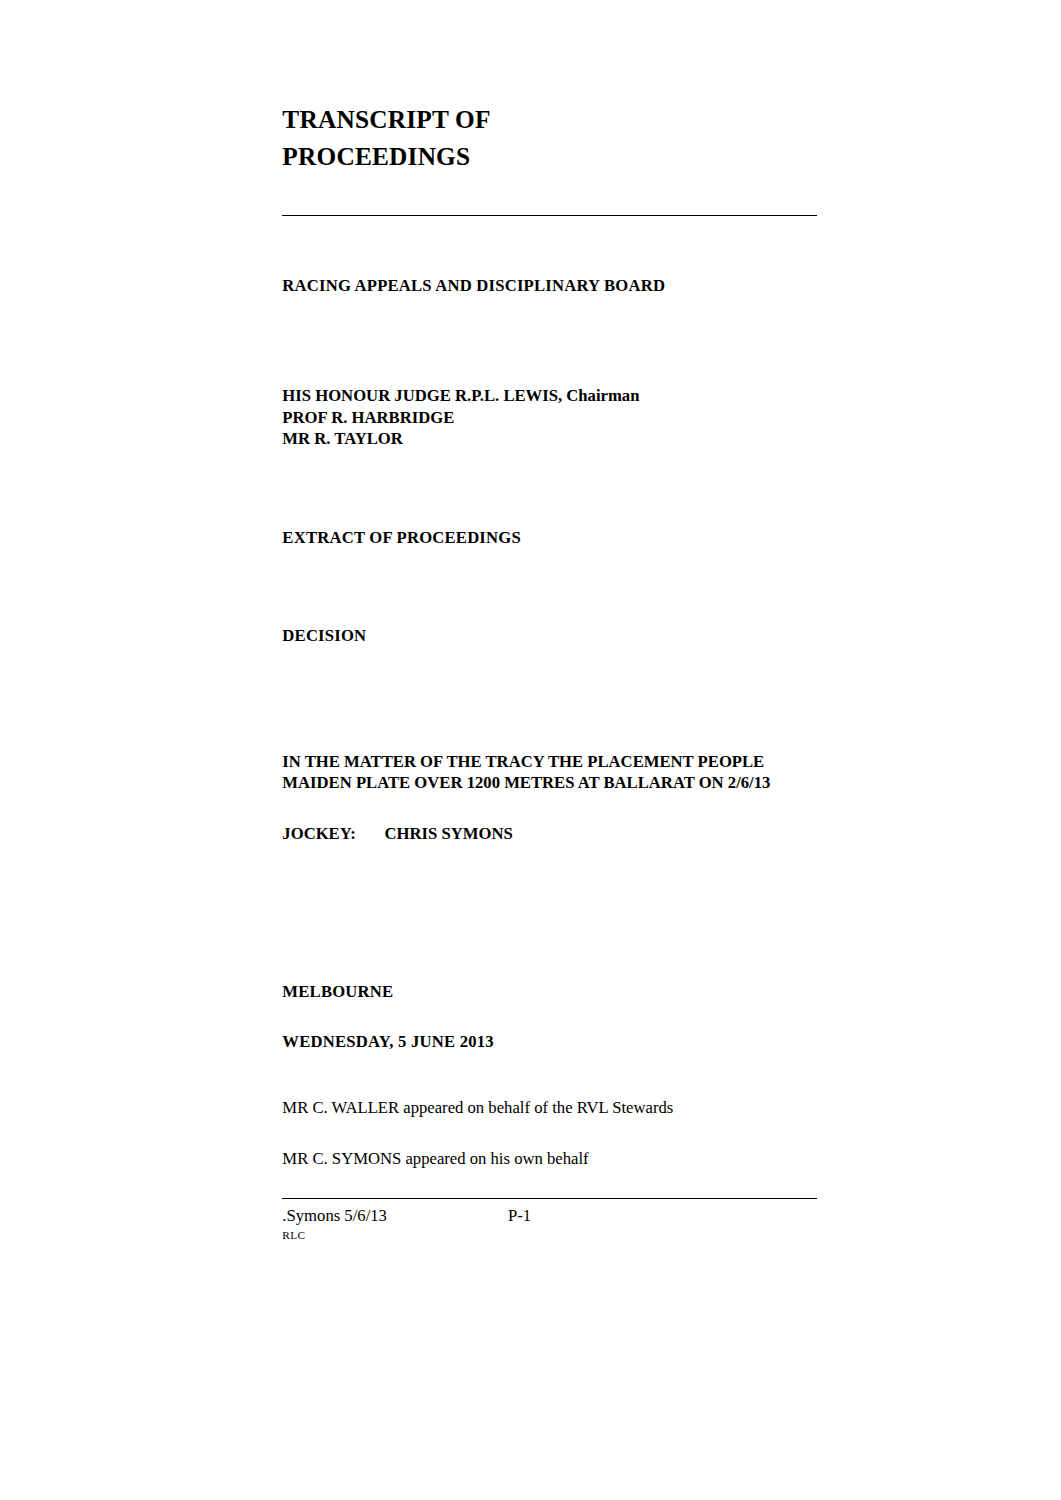TRANSCRIPT OF
PROCEEDINGS
RACING APPEALS AND DISCIPLINARY BOARD
HIS HONOUR JUDGE R.P.L. LEWIS, Chairman
PROF R. HARBRIDGE
MR R. TAYLOR
EXTRACT OF PROCEEDINGS
DECISION
IN THE MATTER OF THE TRACY THE PLACEMENT PEOPLE
MAIDEN PLATE OVER 1200 METRES AT BALLARAT ON 2/6/13
JOCKEY: CHRIS SYMONS
MELBOURNE
WEDNESDAY, 5 JUNE 2013
MR C. WALLER appeared on behalf of the RVL Stewards
MR C. SYMONS appeared on his own behalf
.Symons 5/6/13
P-1
RLC